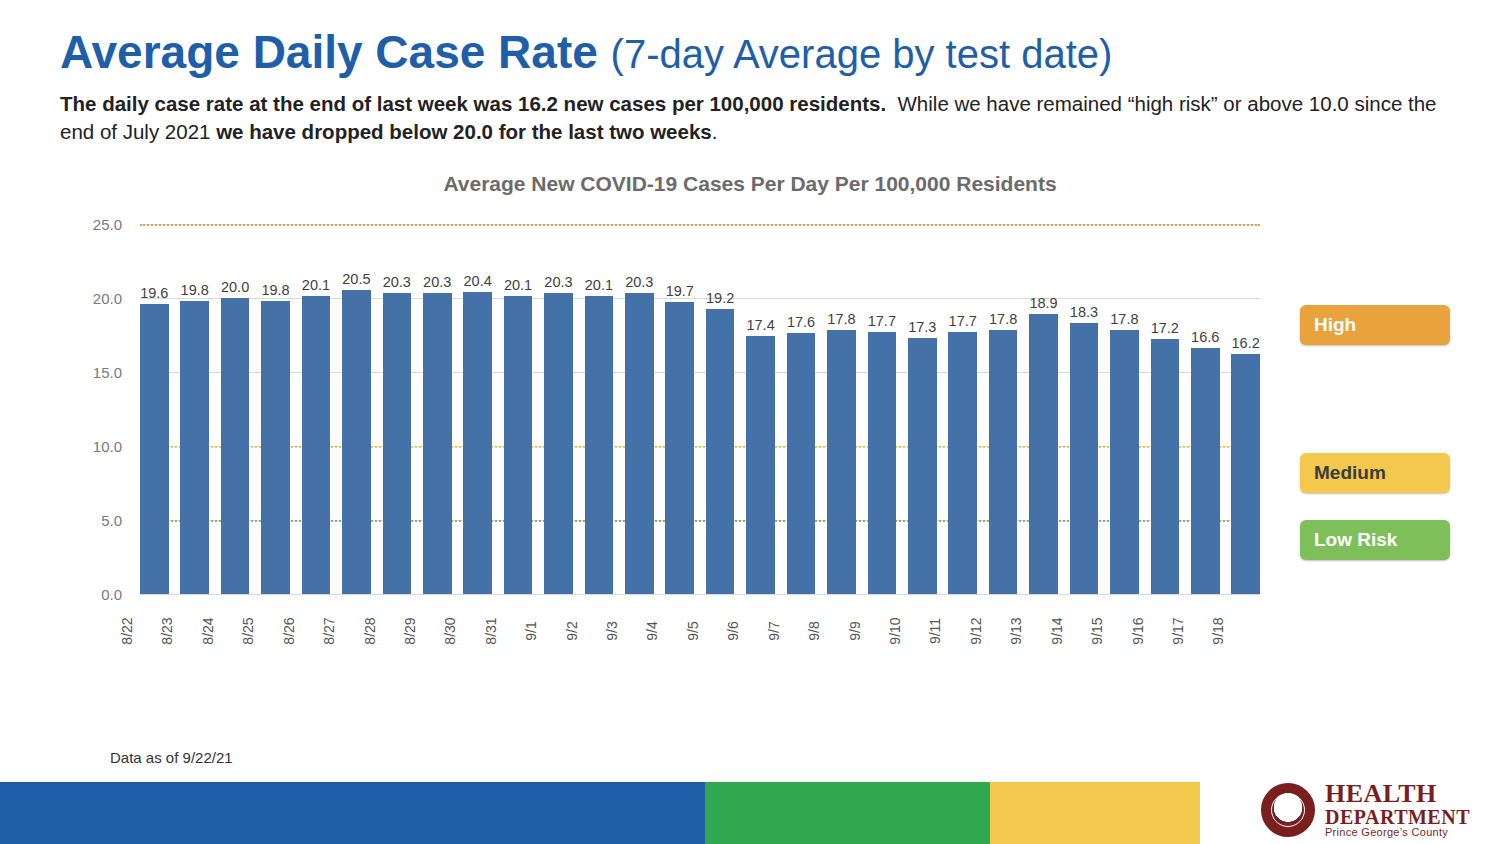Average Daily Case Rate (7-day Average by test date)
The daily case rate at the end of last week was 16.2 new cases per 100,000 residents. While we have remained “high risk” or above 10.0 since the end of July 2021 we have dropped below 20.0 for the last two weeks.
Average New COVID-19 Cases Per Day Per 100,000 Residents
25.0 20.0 15.0 10.0 5.0 0.0
19.6
19.8
20.0
19.8
20.1
20.5
20.3
20.3
20.4
20.1
20.3
20.1
20.3
19.7
19.2
17.4
17.6
17.8
17.7
17.3
17.7
17.8
18.9
18.3
17.8
17.2
16.6
16.2
8/228/238/248/258/268/278/28 8/298/308/319/19/29/39/4 9/59/69/79/89/99/109/11 9/129/139/149/159/169/179/18
High
Medium
Low Risk
Data as of 9/22/21
HEALTH
DEPARTMENT
Prince George’s County